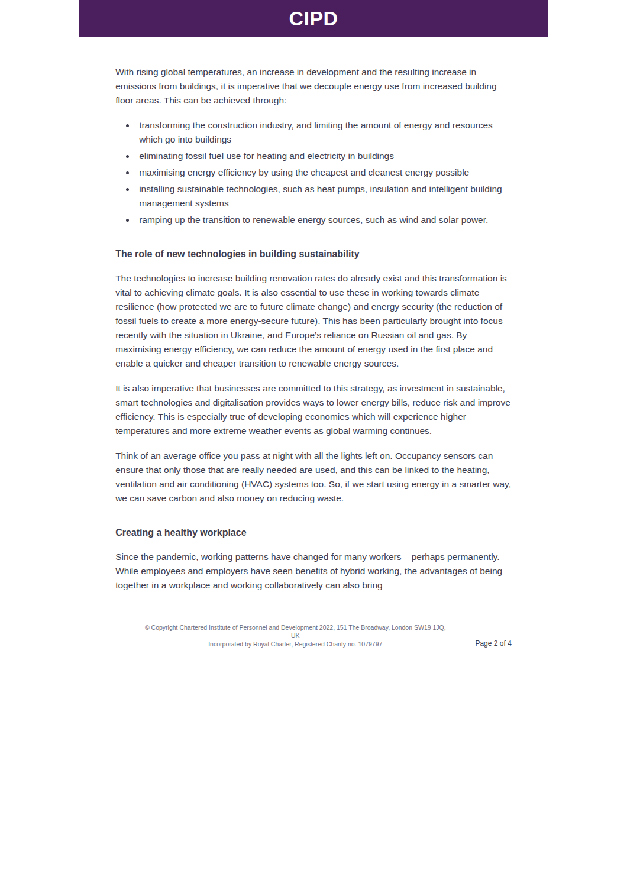CIPD
With rising global temperatures, an increase in development and the resulting increase in emissions from buildings, it is imperative that we decouple energy use from increased building floor areas. This can be achieved through:
transforming the construction industry, and limiting the amount of energy and resources which go into buildings
eliminating fossil fuel use for heating and electricity in buildings
maximising energy efficiency by using the cheapest and cleanest energy possible
installing sustainable technologies, such as heat pumps, insulation and intelligent building management systems
ramping up the transition to renewable energy sources, such as wind and solar power.
The role of new technologies in building sustainability
The technologies to increase building renovation rates do already exist and this transformation is vital to achieving climate goals. It is also essential to use these in working towards climate resilience (how protected we are to future climate change) and energy security (the reduction of fossil fuels to create a more energy-secure future). This has been particularly brought into focus recently with the situation in Ukraine, and Europe’s reliance on Russian oil and gas. By maximising energy efficiency, we can reduce the amount of energy used in the first place and enable a quicker and cheaper transition to renewable energy sources.
It is also imperative that businesses are committed to this strategy, as investment in sustainable, smart technologies and digitalisation provides ways to lower energy bills, reduce risk and improve efficiency. This is especially true of developing economies which will experience higher temperatures and more extreme weather events as global warming continues.
Think of an average office you pass at night with all the lights left on. Occupancy sensors can ensure that only those that are really needed are used, and this can be linked to the heating, ventilation and air conditioning (HVAC) systems too. So, if we start using energy in a smarter way, we can save carbon and also money on reducing waste.
Creating a healthy workplace
Since the pandemic, working patterns have changed for many workers – perhaps permanently. While employees and employers have seen benefits of hybrid working, the advantages of being together in a workplace and working collaboratively can also bring
© Copyright Chartered Institute of Personnel and Development 2022, 151 The Broadway, London SW19 1JQ, UK
Incorporated by Royal Charter, Registered Charity no. 1079797
Page 2 of 4